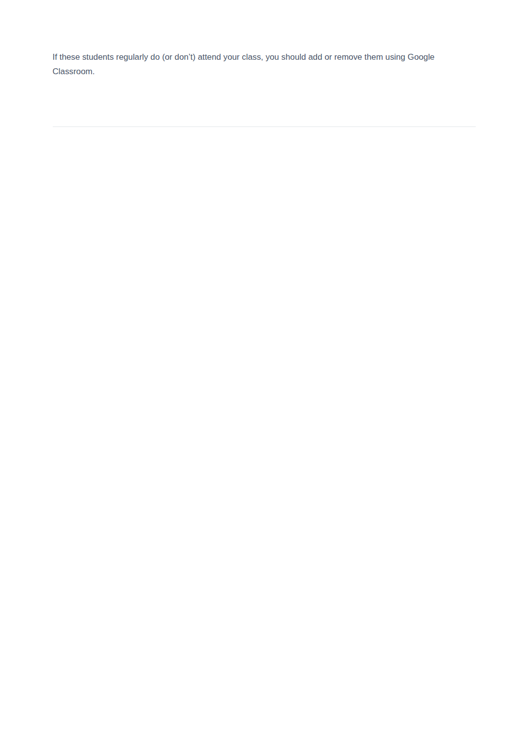If these students regularly do (or don’t) attend your class, you should add or remove them using Google Classroom.